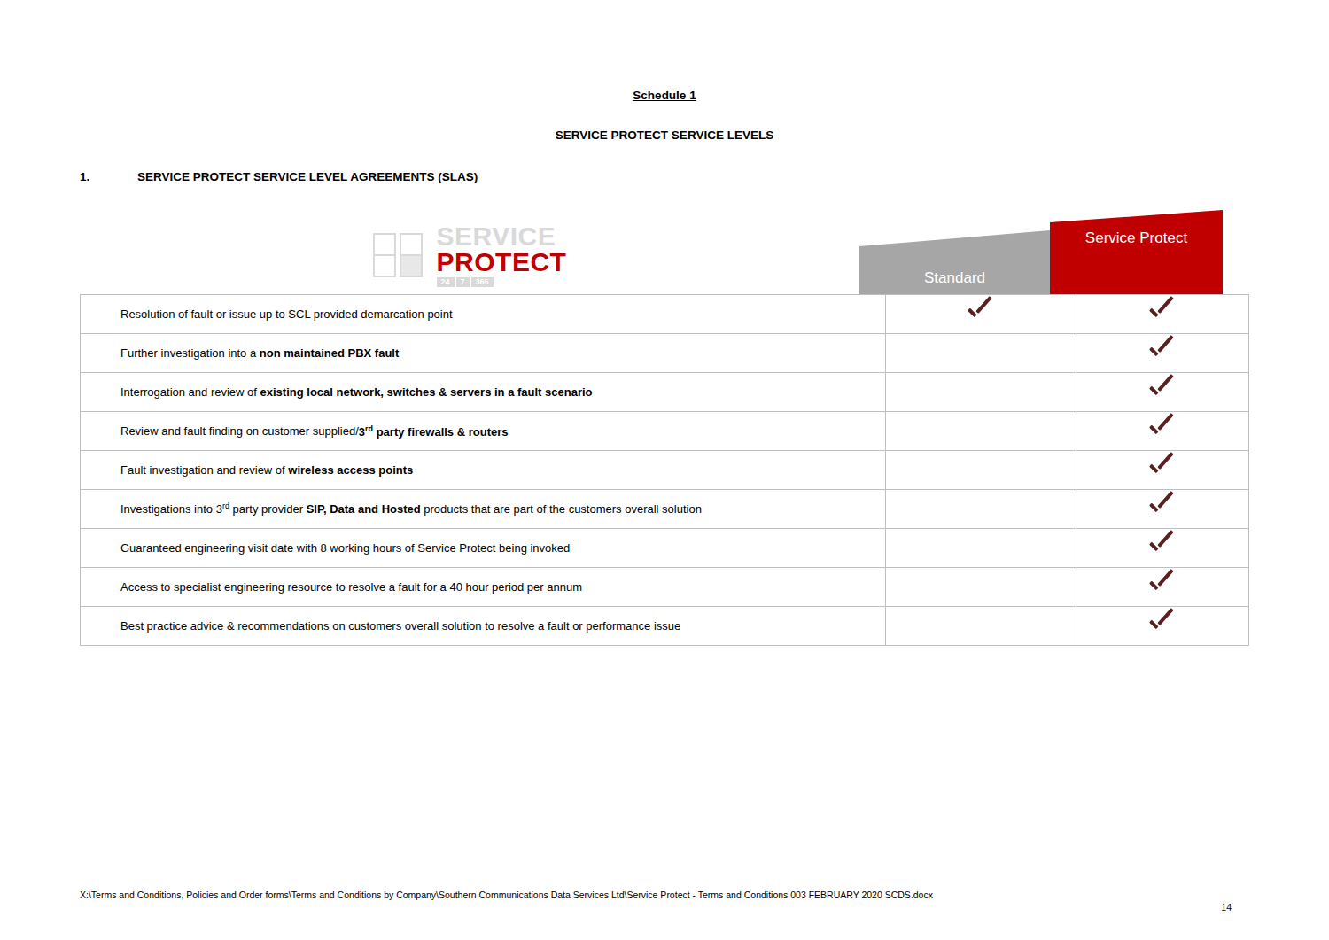Schedule 1
SERVICE PROTECT SERVICE LEVELS
1.
SERVICE PROTECT SERVICE LEVEL AGREEMENTS (SLAS)
SERVICE
PROTECT
247365
Standard
Service Protect
| Resolution of fault or issue up to SCL provided demarcation point | | |
| Further investigation into a non maintained PBX fault | | |
| Interrogation and review of existing local network, switches & servers in a fault scenario | | |
| Review and fault finding on customer supplied/ 3 rd party firewalls & routers | | |
| Fault investigation and review of wireless access points | | |
| Investigations into 3 rd party provider SIP, Data and Hosted products that are part of the customers overall solution | | |
| Guaranteed engineering visit date with 8 working hours of Service Protect being invoked | | |
| Access to specialist engineering resource to resolve a fault for a 40 hour period per annum | | |
| Best practice advice & recommendations on customers overall solution to resolve a fault or performance issue | | |
X:\Terms and Conditions, Policies and Order forms\Terms and Conditions by Company\Southern Communications Data Services Ltd\Service Protect - Terms and Conditions 003 FEBRUARY 2020 SCDS.docx
14